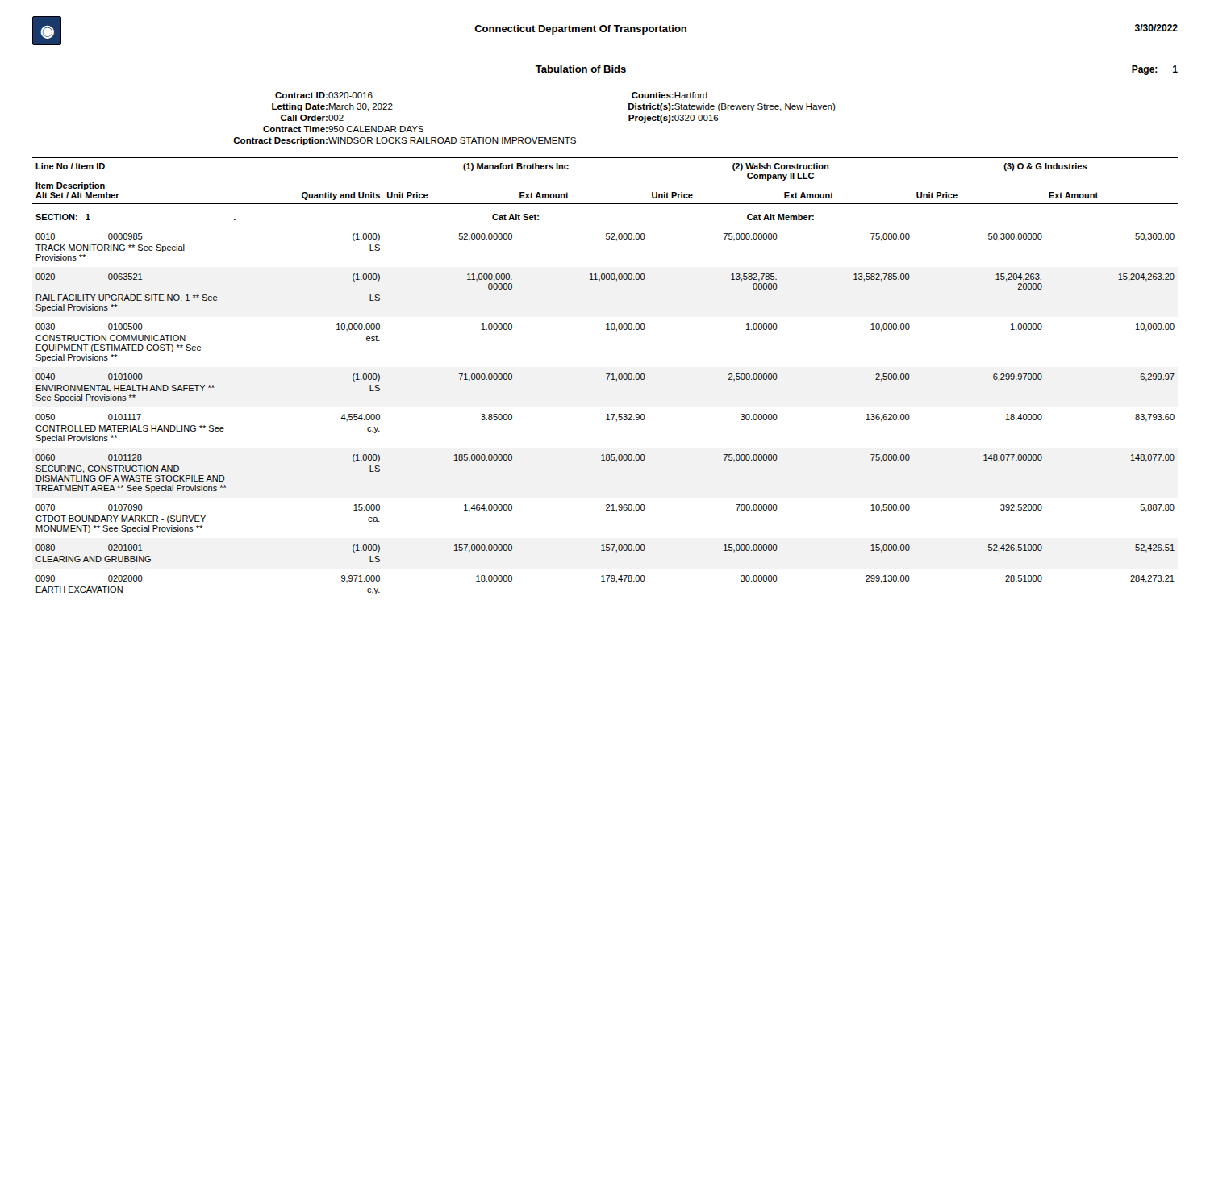◉
Connecticut Department Of Transportation
3/30/2022
Tabulation of Bids
Page: 1
| Contract ID: | 0320-0016 | Counties: | Hartford |
| Letting Date: | March 30, 2022 | District(s): | Statewide (Brewery Stree, New Haven) |
| Call Order: | 002 | Project(s): | 0320-0016 |
| Contract Time: | 950 CALENDAR DAYS |
| Contract Description: | WINDSOR LOCKS RAILROAD STATION IMPROVEMENTS |
| Line No / Item ID | (1) Manafort Brothers Inc | (2) Walsh Construction Company II LLC | (3) O & G Industries |
| --- | --- | --- | --- |
| Item Description | | | |
| Alt Set / Alt Member | Quantity and Units | Unit Price | Ext Amount | Unit Price | Ext Amount | Unit Price | Ext Amount |
| SECTION: 1 | . | Cat Alt Set: | Cat Alt Member: | |
| 0010 | 0000985 | (1.000) | 52,000.00000 | 52,000.00 | 75,000.00000 | 75,000.00 | 50,300.00000 | 50,300.00 |
| TRACK MONITORING ** See Special Provisions ** | LS | |
| 0020 | 0063521 | (1.000) | 11,000,000. 00000 | 11,000,000.00 | 13,582,785. 00000 | 13,582,785.00 | 15,204,263. 20000 | 15,204,263.20 |
| RAIL FACILITY UPGRADE SITE NO. 1 ** See Special Provisions ** | LS | |
| 0030 | 0100500 | 10,000.000 | 1.00000 | 10,000.00 | 1.00000 | 10,000.00 | 1.00000 | 10,000.00 |
| CONSTRUCTION COMMUNICATION EQUIPMENT (ESTIMATED COST) ** See Special Provisions ** | est. | |
| 0040 | 0101000 | (1.000) | 71,000.00000 | 71,000.00 | 2,500.00000 | 2,500.00 | 6,299.97000 | 6,299.97 |
| ENVIRONMENTAL HEALTH AND SAFETY ** See Special Provisions ** | LS | |
| 0050 | 0101117 | 4,554.000 | 3.85000 | 17,532.90 | 30.00000 | 136,620.00 | 18.40000 | 83,793.60 |
| CONTROLLED MATERIALS HANDLING ** See Special Provisions ** | c.y. | |
| 0060 | 0101128 | (1.000) | 185,000.00000 | 185,000.00 | 75,000.00000 | 75,000.00 | 148,077.00000 | 148,077.00 |
| SECURING, CONSTRUCTION AND DISMANTLING OF A WASTE STOCKPILE AND TREATMENT AREA ** See Special Provisions ** | LS | |
| 0070 | 0107090 | 15.000 | 1,464.00000 | 21,960.00 | 700.00000 | 10,500.00 | 392.52000 | 5,887.80 |
| CTDOT BOUNDARY MARKER - (SURVEY MONUMENT) ** See Special Provisions ** | ea. | |
| 0080 | 0201001 | (1.000) | 157,000.00000 | 157,000.00 | 15,000.00000 | 15,000.00 | 52,426.51000 | 52,426.51 |
| CLEARING AND GRUBBING | LS | |
| 0090 | 0202000 | 9,971.000 | 18.00000 | 179,478.00 | 30.00000 | 299,130.00 | 28.51000 | 284,273.21 |
| EARTH EXCAVATION | c.y. | |